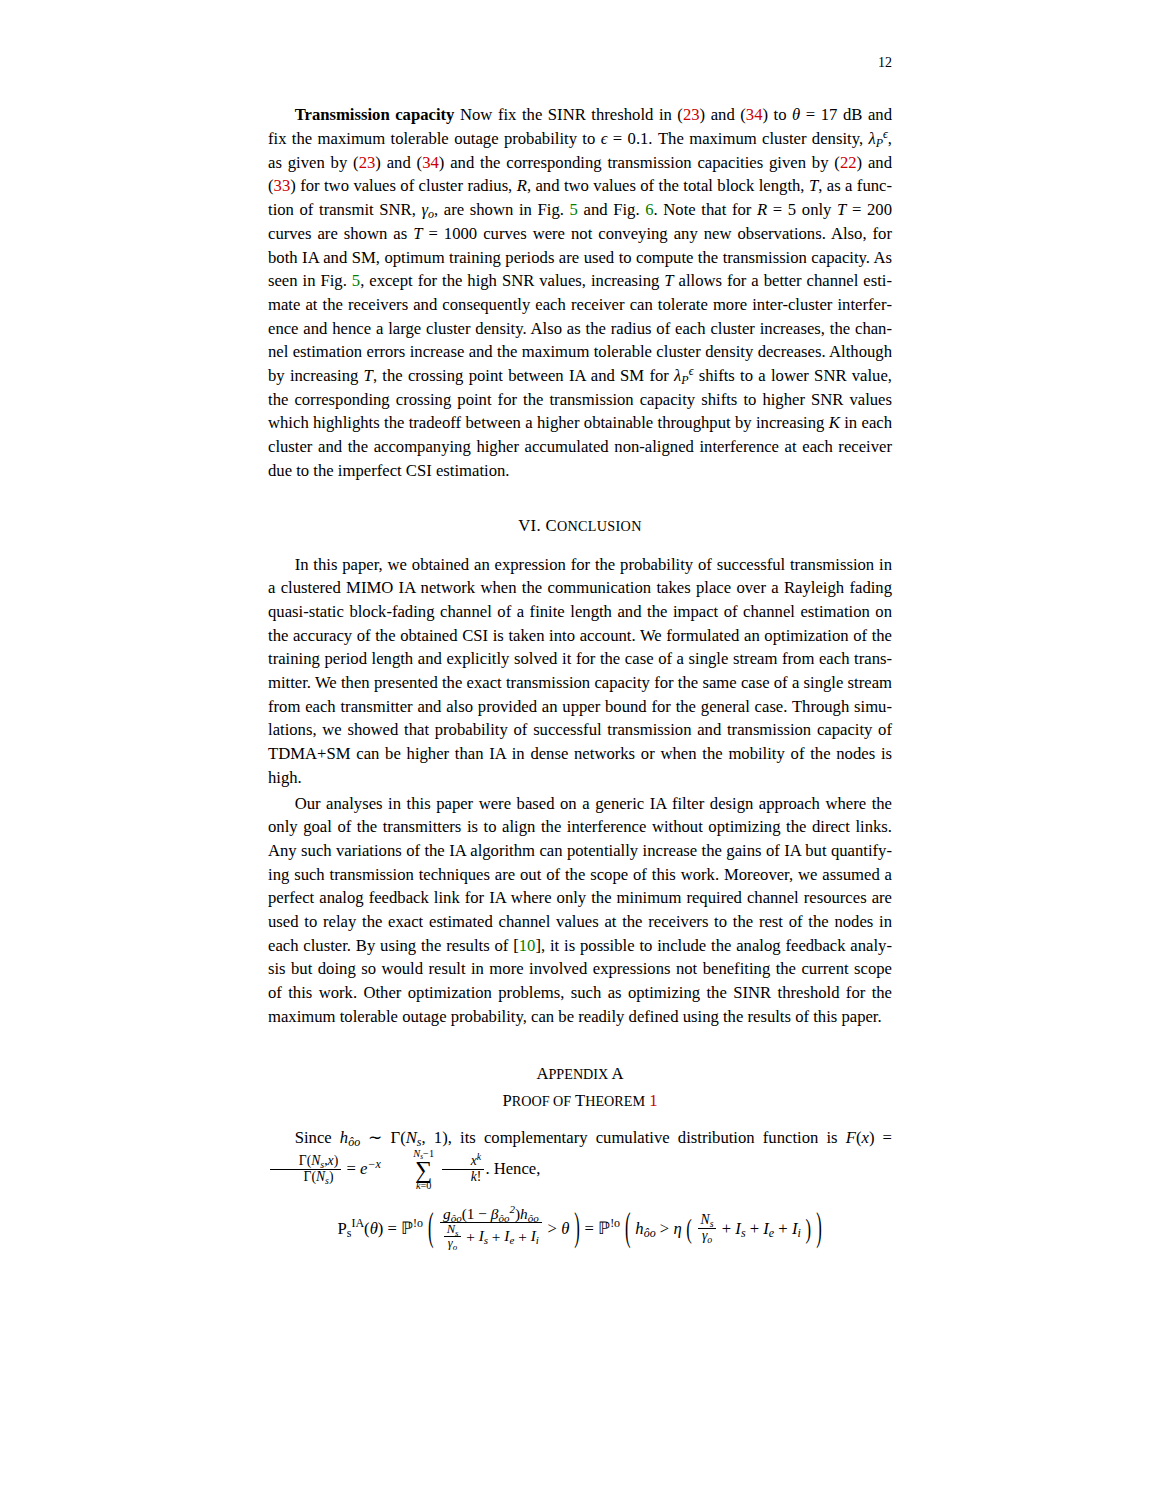12
Transmission capacity Now fix the SINR threshold in (23) and (34) to θ = 17 dB and fix the maximum tolerable outage probability to ϵ = 0.1. The maximum cluster density, λPϵ, as given by (23) and (34) and the corresponding transmission capacities given by (22) and (33) for two values of cluster radius, R, and two values of the total block length, T, as a function of transmit SNR, γo, are shown in Fig. 5 and Fig. 6. Note that for R = 5 only T = 200 curves are shown as T = 1000 curves were not conveying any new observations. Also, for both IA and SM, optimum training periods are used to compute the transmission capacity. As seen in Fig. 5, except for the high SNR values, increasing T allows for a better channel estimate at the receivers and consequently each receiver can tolerate more inter-cluster interference and hence a large cluster density. Also as the radius of each cluster increases, the channel estimation errors increase and the maximum tolerable cluster density decreases. Although by increasing T, the crossing point between IA and SM for λPϵ shifts to a lower SNR value, the corresponding crossing point for the transmission capacity shifts to higher SNR values which highlights the tradeoff between a higher obtainable throughput by increasing K in each cluster and the accompanying higher accumulated non-aligned interference at each receiver due to the imperfect CSI estimation.
VI. CONCLUSION
In this paper, we obtained an expression for the probability of successful transmission in a clustered MIMO IA network when the communication takes place over a Rayleigh fading quasi-static block-fading channel of a finite length and the impact of channel estimation on the accuracy of the obtained CSI is taken into account. We formulated an optimization of the training period length and explicitly solved it for the case of a single stream from each transmitter. We then presented the exact transmission capacity for the same case of a single stream from each transmitter and also provided an upper bound for the general case. Through simulations, we showed that probability of successful transmission and transmission capacity of TDMA+SM can be higher than IA in dense networks or when the mobility of the nodes is high.
Our analyses in this paper were based on a generic IA filter design approach where the only goal of the transmitters is to align the interference without optimizing the direct links. Any such variations of the IA algorithm can potentially increase the gains of IA but quantifying such transmission techniques are out of the scope of this work. Moreover, we assumed a perfect analog feedback link for IA where only the minimum required channel resources are used to relay the exact estimated channel values at the receivers to the rest of the nodes in each cluster. By using the results of [10], it is possible to include the analog feedback analysis but doing so would result in more involved expressions not benefiting the current scope of this work. Other optimization problems, such as optimizing the SINR threshold for the maximum tolerable outage probability, can be readily defined using the results of this paper.
APPENDIX A
PROOF OF THEOREM 1
Since hôo ∼ Γ(Ns, 1), its complementary cumulative distribution function is F(x) = Γ(Ns,x) Γ(Ns) = e−x Ns−1∑k=0 xk k!. Hence,
PsIA(θ) = ℙ!o ( gôo(1 − βôo2)hôo Ns γo + Is + Ie + Ii > θ ) = ℙ!o ( hôo > η ( Ns γo + Is + Ie + Ii ) )